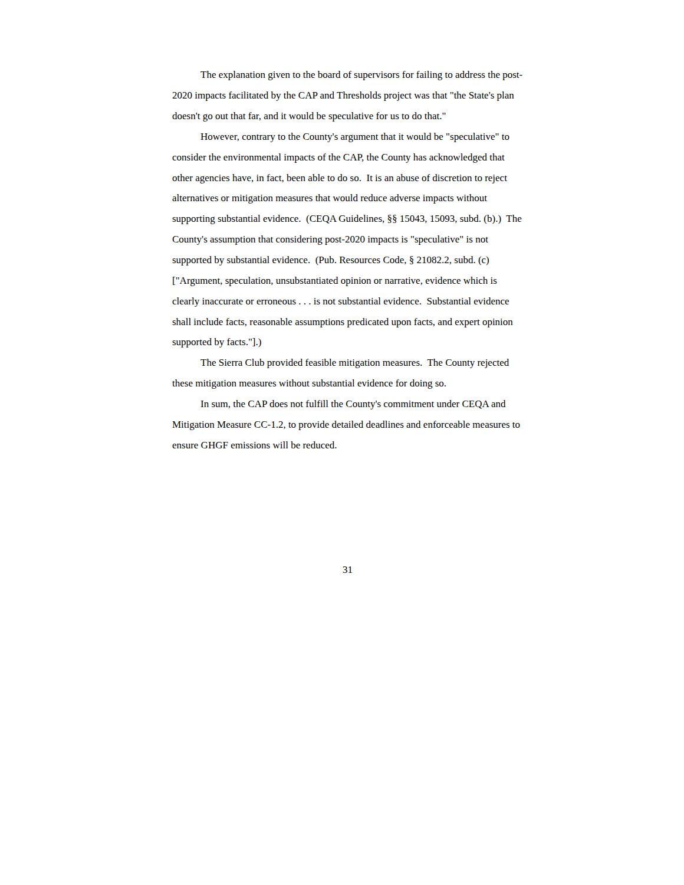The explanation given to the board of supervisors for failing to address the post-2020 impacts facilitated by the CAP and Thresholds project was that "the State's plan doesn't go out that far, and it would be speculative for us to do that."
However, contrary to the County's argument that it would be "speculative" to consider the environmental impacts of the CAP, the County has acknowledged that other agencies have, in fact, been able to do so. It is an abuse of discretion to reject alternatives or mitigation measures that would reduce adverse impacts without supporting substantial evidence. (CEQA Guidelines, §§ 15043, 15093, subd. (b).) The County's assumption that considering post-2020 impacts is "speculative" is not supported by substantial evidence. (Pub. Resources Code, § 21082.2, subd. (c) ["Argument, speculation, unsubstantiated opinion or narrative, evidence which is clearly inaccurate or erroneous . . . is not substantial evidence. Substantial evidence shall include facts, reasonable assumptions predicated upon facts, and expert opinion supported by facts."].)
The Sierra Club provided feasible mitigation measures. The County rejected these mitigation measures without substantial evidence for doing so.
In sum, the CAP does not fulfill the County's commitment under CEQA and Mitigation Measure CC-1.2, to provide detailed deadlines and enforceable measures to ensure GHGF emissions will be reduced.
31